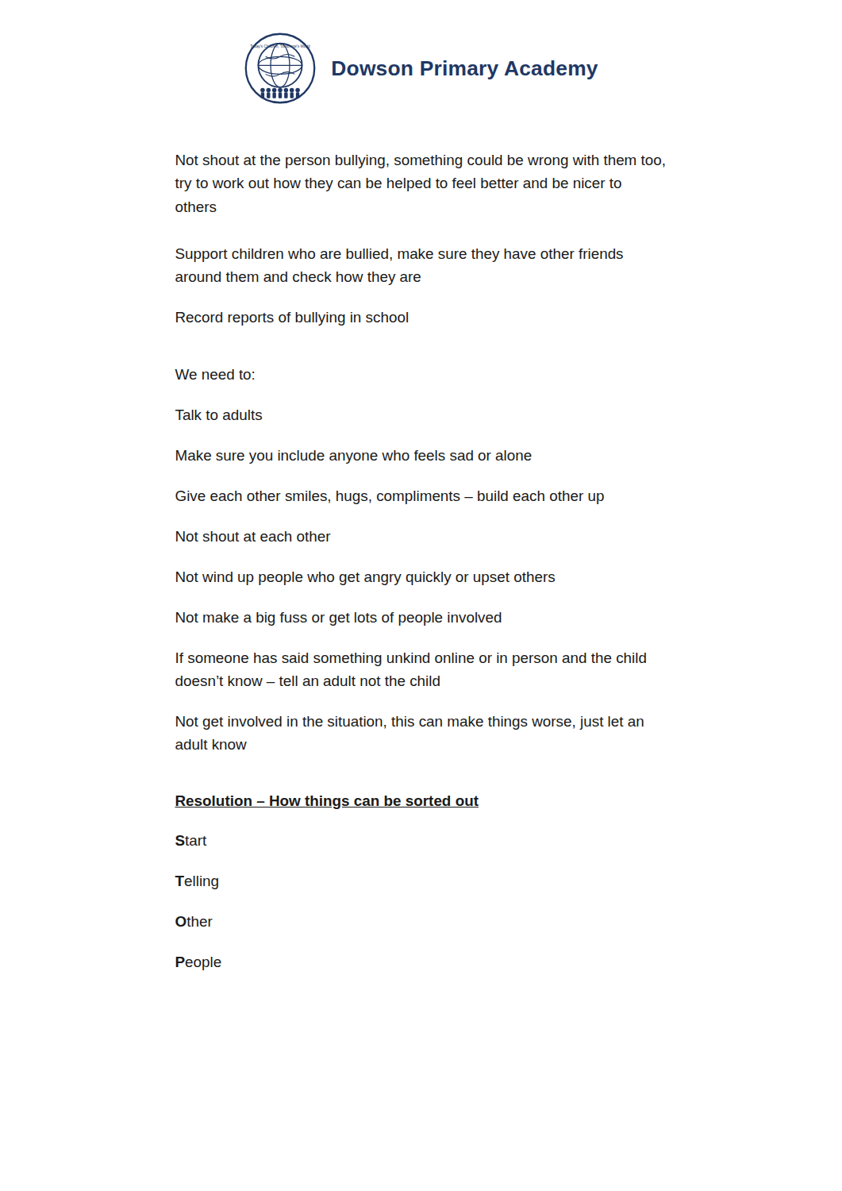Today's Children, Tomorrow's World
Dowson Primary Academy
Not shout at the person bullying, something could be wrong with them too, try to work out how they can be helped to feel better and be nicer to others
Support children who are bullied, make sure they have other friends around them and check how they are
Record reports of bullying in school
We need to:
Talk to adults
Make sure you include anyone who feels sad or alone
Give each other smiles, hugs, compliments – build each other up
Not shout at each other
Not wind up people who get angry quickly or upset others
Not make a big fuss or get lots of people involved
If someone has said something unkind online or in person and the child doesn’t know – tell an adult not the child
Not get involved in the situation, this can make things worse, just let an adult know
Resolution – How things can be sorted out
Start
Telling
Other
People